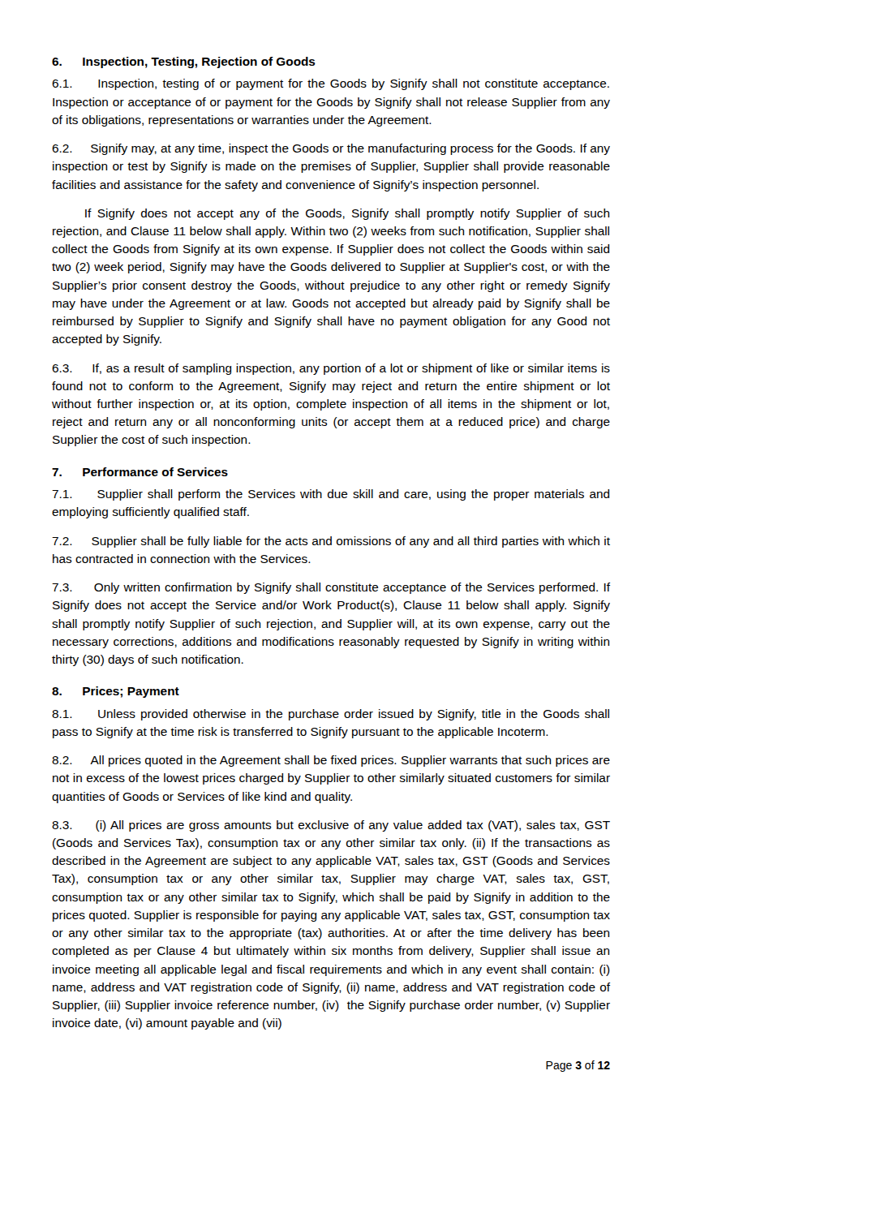6. Inspection, Testing, Rejection of Goods
6.1. Inspection, testing of or payment for the Goods by Signify shall not constitute acceptance. Inspection or acceptance of or payment for the Goods by Signify shall not release Supplier from any of its obligations, representations or warranties under the Agreement.
6.2. Signify may, at any time, inspect the Goods or the manufacturing process for the Goods. If any inspection or test by Signify is made on the premises of Supplier, Supplier shall provide reasonable facilities and assistance for the safety and convenience of Signify’s inspection personnel.
If Signify does not accept any of the Goods, Signify shall promptly notify Supplier of such rejection, and Clause 11 below shall apply. Within two (2) weeks from such notification, Supplier shall collect the Goods from Signify at its own expense. If Supplier does not collect the Goods within said two (2) week period, Signify may have the Goods delivered to Supplier at Supplier's cost, or with the Supplier’s prior consent destroy the Goods, without prejudice to any other right or remedy Signify may have under the Agreement or at law. Goods not accepted but already paid by Signify shall be reimbursed by Supplier to Signify and Signify shall have no payment obligation for any Good not accepted by Signify.
6.3. If, as a result of sampling inspection, any portion of a lot or shipment of like or similar items is found not to conform to the Agreement, Signify may reject and return the entire shipment or lot without further inspection or, at its option, complete inspection of all items in the shipment or lot, reject and return any or all nonconforming units (or accept them at a reduced price) and charge Supplier the cost of such inspection.
7. Performance of Services
7.1. Supplier shall perform the Services with due skill and care, using the proper materials and employing sufficiently qualified staff.
7.2. Supplier shall be fully liable for the acts and omissions of any and all third parties with which it has contracted in connection with the Services.
7.3. Only written confirmation by Signify shall constitute acceptance of the Services performed. If Signify does not accept the Service and/or Work Product(s), Clause 11 below shall apply. Signify shall promptly notify Supplier of such rejection, and Supplier will, at its own expense, carry out the necessary corrections, additions and modifications reasonably requested by Signify in writing within thirty (30) days of such notification.
8. Prices; Payment
8.1. Unless provided otherwise in the purchase order issued by Signify, title in the Goods shall pass to Signify at the time risk is transferred to Signify pursuant to the applicable Incoterm.
8.2. All prices quoted in the Agreement shall be fixed prices. Supplier warrants that such prices are not in excess of the lowest prices charged by Supplier to other similarly situated customers for similar quantities of Goods or Services of like kind and quality.
8.3. (i) All prices are gross amounts but exclusive of any value added tax (VAT), sales tax, GST (Goods and Services Tax), consumption tax or any other similar tax only. (ii) If the transactions as described in the Agreement are subject to any applicable VAT, sales tax, GST (Goods and Services Tax), consumption tax or any other similar tax, Supplier may charge VAT, sales tax, GST, consumption tax or any other similar tax to Signify, which shall be paid by Signify in addition to the prices quoted. Supplier is responsible for paying any applicable VAT, sales tax, GST, consumption tax or any other similar tax to the appropriate (tax) authorities. At or after the time delivery has been completed as per Clause 4 but ultimately within six months from delivery, Supplier shall issue an invoice meeting all applicable legal and fiscal requirements and which in any event shall contain: (i) name, address and VAT registration code of Signify, (ii) name, address and VAT registration code of Supplier, (iii) Supplier invoice reference number, (iv) the Signify purchase order number, (v) Supplier invoice date, (vi) amount payable and (vii)
Page 3 of 12